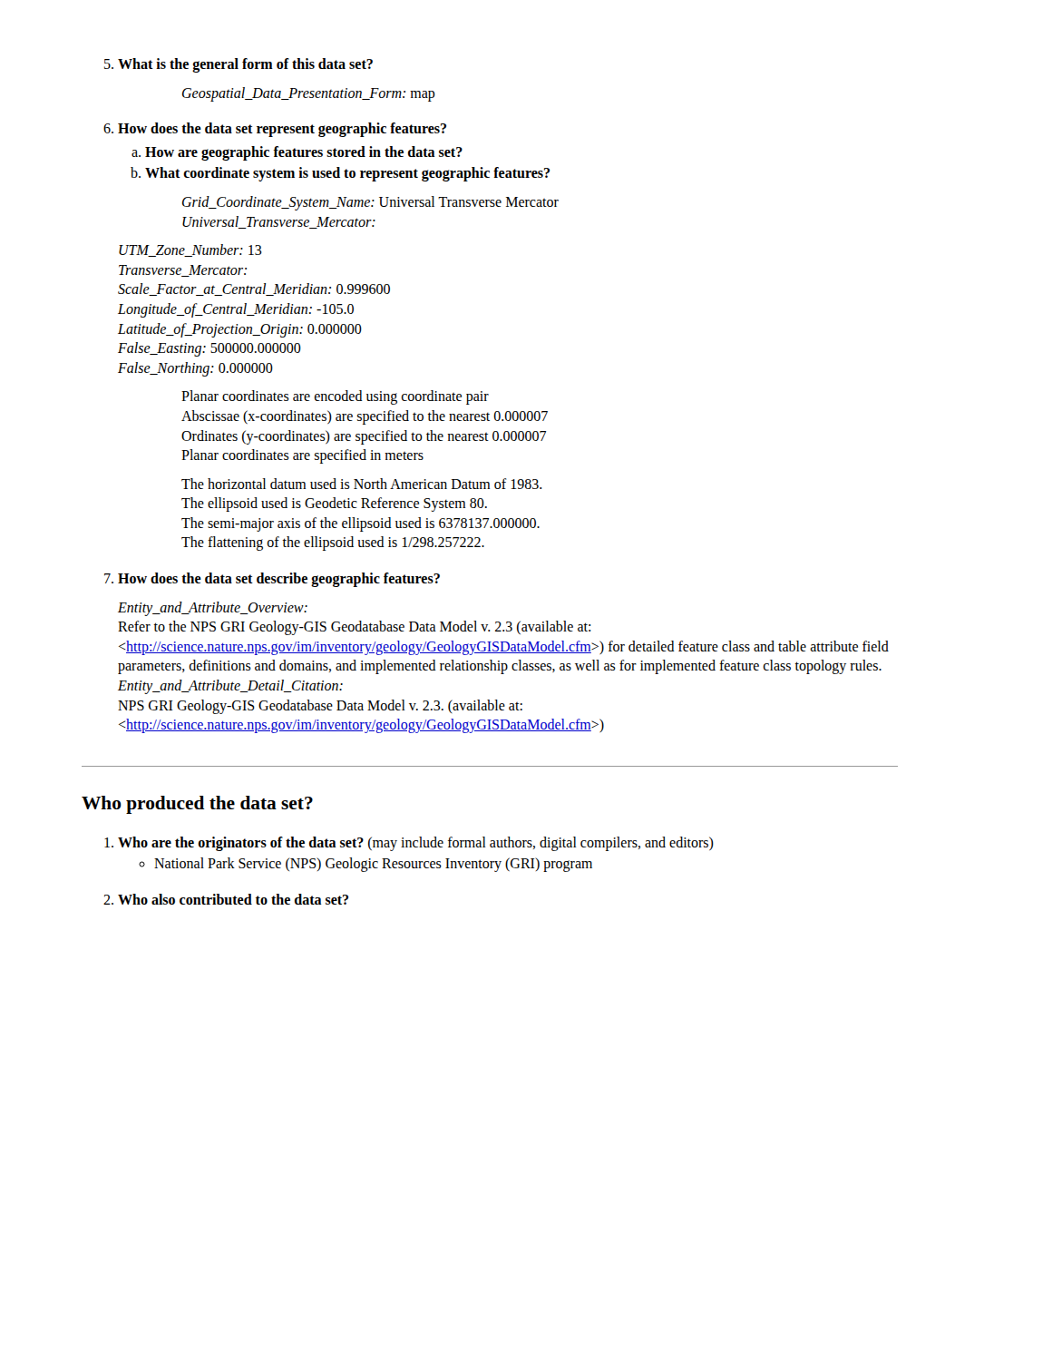What is the general form of this data set?
Geospatial_Data_Presentation_Form: map
How does the data set represent geographic features?
How are geographic features stored in the data set?
What coordinate system is used to represent geographic features?
Grid_Coordinate_System_Name: Universal Transverse Mercator
Universal_Transverse_Mercator:
UTM_Zone_Number: 13
Transverse_Mercator:
Scale_Factor_at_Central_Meridian: 0.999600
Longitude_of_Central_Meridian: -105.0
Latitude_of_Projection_Origin: 0.000000
False_Easting: 500000.000000
False_Northing: 0.000000
Planar coordinates are encoded using coordinate pair
Abscissae (x-coordinates) are specified to the nearest 0.000007
Ordinates (y-coordinates) are specified to the nearest 0.000007
Planar coordinates are specified in meters
The horizontal datum used is North American Datum of 1983.
The ellipsoid used is Geodetic Reference System 80.
The semi-major axis of the ellipsoid used is 6378137.000000.
The flattening of the ellipsoid used is 1/298.257222.
How does the data set describe geographic features?
Entity_and_Attribute_Overview:
Refer to the NPS GRI Geology-GIS Geodatabase Data Model v. 2.3 (available at: <http://science.nature.nps.gov/im/inventory/geology/GeologyGISDataModel.cfm>) for detailed feature class and table attribute field parameters, definitions and domains, and implemented relationship classes, as well as for implemented feature class topology rules.
Entity_and_Attribute_Detail_Citation:
NPS GRI Geology-GIS Geodatabase Data Model v. 2.3. (available at: <http://science.nature.nps.gov/im/inventory/geology/GeologyGISDataModel.cfm>)
Who produced the data set?
Who are the originators of the data set? (may include formal authors, digital compilers, and editors)
National Park Service (NPS) Geologic Resources Inventory (GRI) program
Who also contributed to the data set?